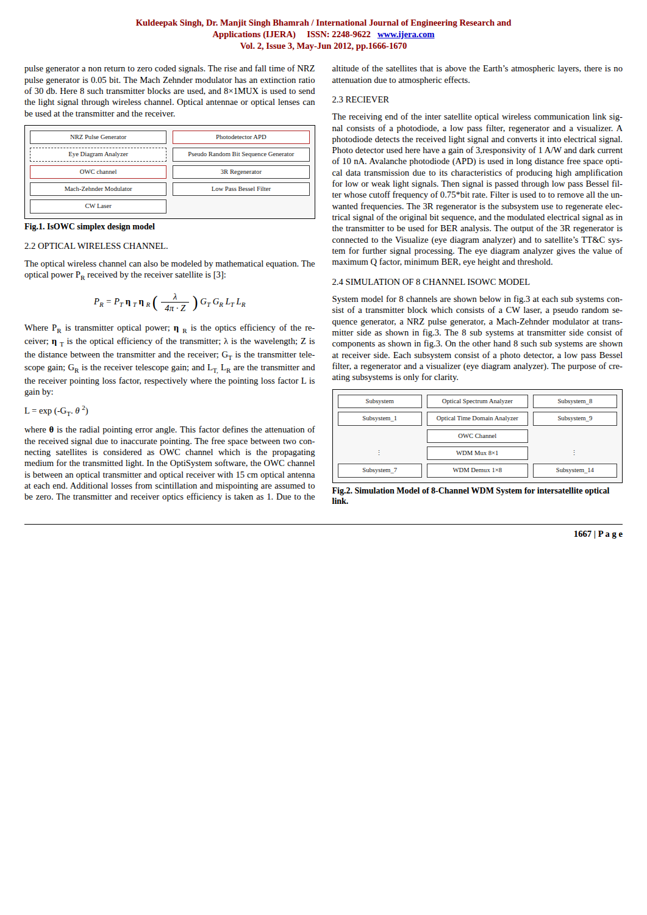Kuldeepak Singh, Dr. Manjit Singh Bhamrah / International Journal of Engineering Research and Applications (IJERA) ISSN: 2248-9622 www.ijera.com Vol. 2, Issue 3, May-Jun 2012, pp.1666-1670
pulse generator a non return to zero coded signals. The rise and fall time of NRZ pulse generator is 0.05 bit. The Mach Zehnder modulator has an extinction ratio of 30 db. Here 8 such transmitter blocks are used, and 8×1MUX is used to send the light signal through wireless channel. Optical antennae or optical lenses can be used at the transmitter and the receiver.
NRZ Pulse Generator
Photodetector APD
Eye Diagram Analyzer
Pseudo Random Bit Sequence Generator
OWC channel
3R Regenerator
Mach-Zehnder Modulator
Low Pass Bessel Filter
CW Laser
Fig.1. IsOWC simplex design model
2.2 OPTICAL WIRELESS CHANNEL.
The optical wireless channel can also be modeled by mathematical equation. The optical power PR received by the receiver satellite is [3]:
PR = PT η T η R ( λ 4π · Z ) GT GR LT LR
Where PR is transmitter optical power; η R is the optics efficiency of the receiver; η T is the optical efficiency of the transmitter; λ is the wavelength; Z is the distance between the transmitter and the receiver; GT is the transmitter telescope gain; GR is the receiver telescope gain; and LT, LR are the transmitter and the receiver pointing loss factor, respectively where the pointing loss factor L is gain by:
L = exp (-GT. θ 2)
where θ is the radial pointing error angle. This factor defines the attenuation of the received signal due to inaccurate pointing. The free space between two connecting satellites is considered as OWC channel which is the propagating medium for the transmitted light. In the OptiSystem software, the OWC channel is between an optical transmitter and optical receiver with 15 cm optical antenna at each end. Additional losses from scintillation and mispointing are assumed to be zero. The transmitter and receiver optics efficiency is taken as 1. Due to the altitude of the satellites that is above the Earth’s atmospheric layers, there is no attenuation due to atmospheric effects.
2.3 RECIEVER
The receiving end of the inter satellite optical wireless communication link signal consists of a photodiode, a low pass filter, regenerator and a visualizer. A photodiode detects the received light signal and converts it into electrical signal. Photo detector used here have a gain of 3,responsivity of 1 A/W and dark current of 10 nA. Avalanche photodiode (APD) is used in long distance free space optical data transmission due to its characteristics of producing high amplification for low or weak light signals. Then signal is passed through low pass Bessel filter whose cutoff frequency of 0.75*bit rate. Filter is used to to remove all the unwanted frequencies. The 3R regenerator is the subsystem use to regenerate electrical signal of the original bit sequence, and the modulated electrical signal as in the transmitter to be used for BER analysis. The output of the 3R regenerator is connected to the Visualize (eye diagram analyzer) and to satellite’s TT&C system for further signal processing. The eye diagram analyzer gives the value of maximum Q factor, minimum BER, eye height and threshold.
2.4 SIMULATION OF 8 CHANNEL ISOWC MODEL
System model for 8 channels are shown below in fig.3 at each sub systems consist of a transmitter block which consists of a CW laser, a pseudo random sequence generator, a NRZ pulse generator, a Mach-Zehnder modulator at transmitter side as shown in fig.3. The 8 sub systems at transmitter side consist of components as shown in fig.3. On the other hand 8 such sub systems are shown at receiver side. Each subsystem consist of a photo detector, a low pass Bessel filter, a regenerator and a visualizer (eye diagram analyzer). The purpose of creating subsystems is only for clarity.
Subsystem
Optical Spectrum Analyzer
Subsystem_8
Subsystem_1
Optical Time Domain Analyzer
Subsystem_9
OWC Channel
⋮
WDM Mux 8×1
⋮
Subsystem_7
WDM Demux 1×8
Subsystem_14
Fig.2. Simulation Model of 8-Channel WDM System for intersatellite optical link.
1667 | P a g e